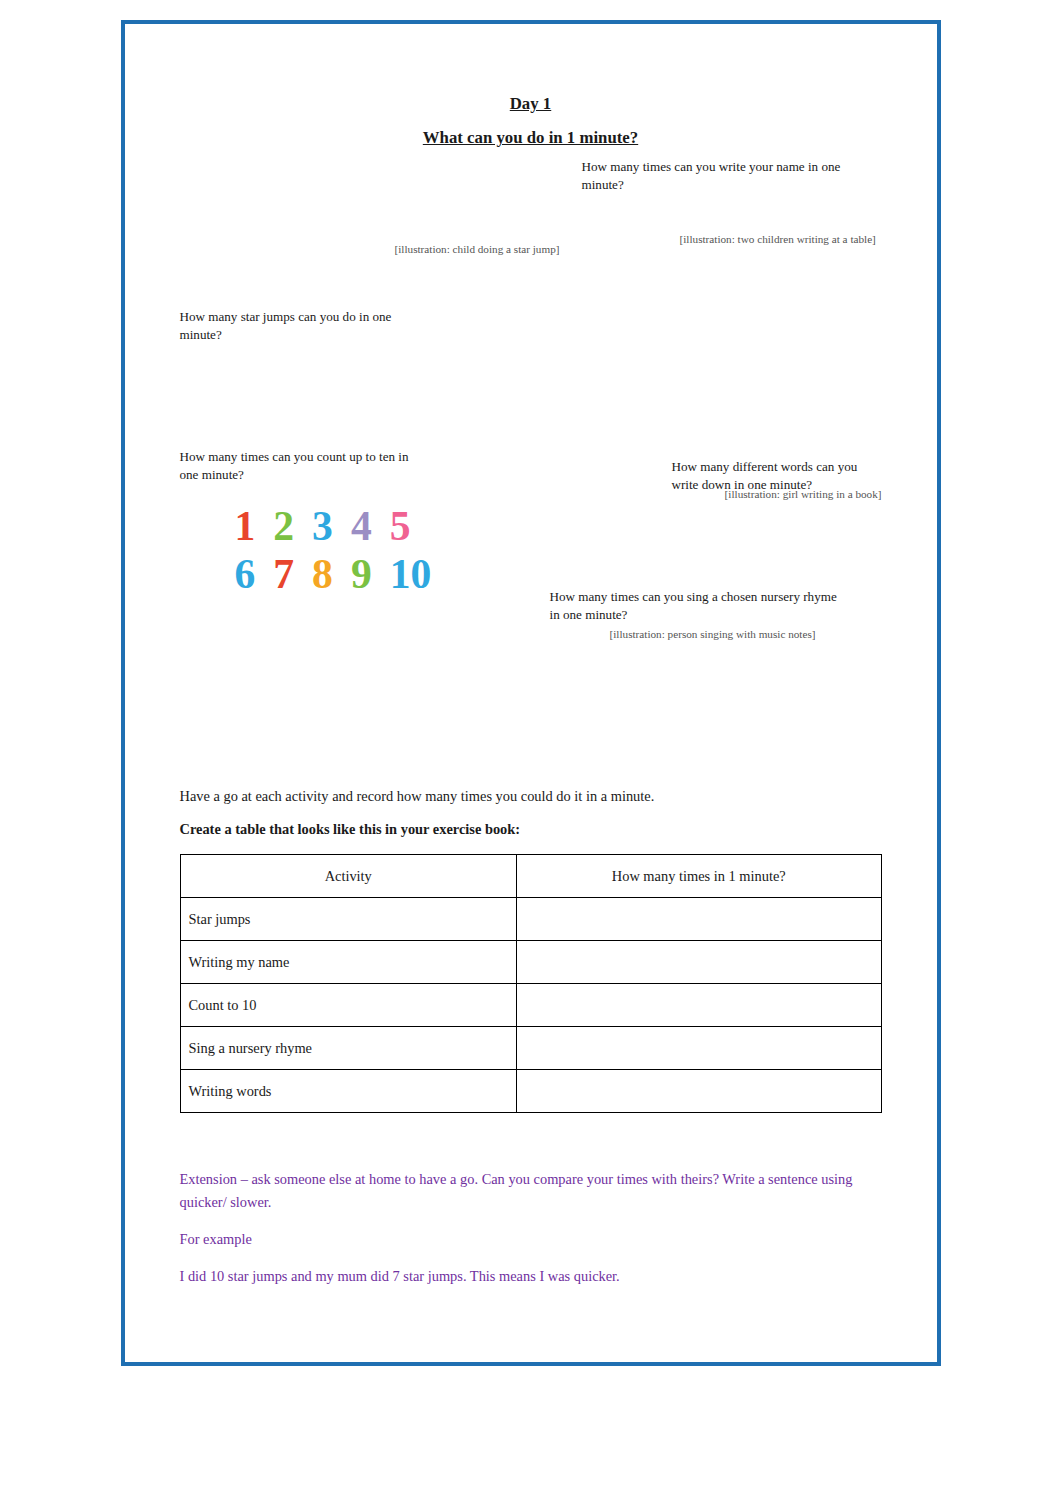Day 1
What can you do in 1 minute?
How many times can you write your name in one minute?
How many star jumps can you do in one minute?
How many times can you count up to ten in one minute?
How many different words can you write down in one minute?
How many times can you sing a chosen nursery rhyme in one minute?
12345
678910
[illustration: child doing a star jump]
[illustration: two children writing at a table]
[illustration: girl writing in a book]
[illustration: person singing with music notes]
Have a go at each activity and record how many times you could do it in a minute.
Create a table that looks like this in your exercise book:
| Activity | How many times in 1 minute? |
| --- | --- |
| Star jumps | |
| Writing my name | |
| Count to 10 | |
| Sing a nursery rhyme | |
| Writing words | |
Extension – ask someone else at home to have a go. Can you compare your times with theirs? Write a sentence using quicker/ slower.
For example
I did 10 star jumps and my mum did 7 star jumps. This means I was quicker.